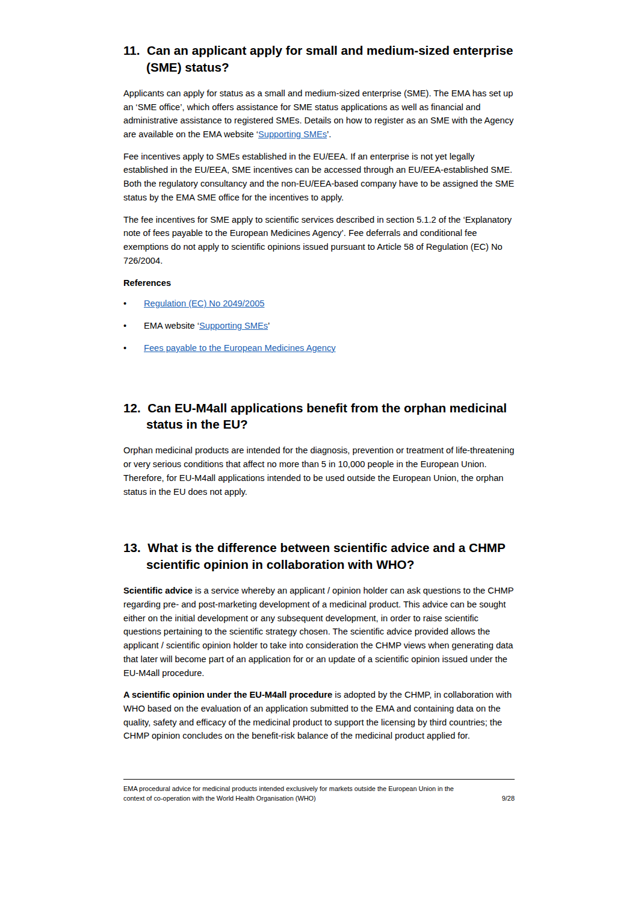11. Can an applicant apply for small and medium-sized enterprise (SME) status?
Applicants can apply for status as a small and medium-sized enterprise (SME). The EMA has set up an ‘SME office’, which offers assistance for SME status applications as well as financial and administrative assistance to registered SMEs. Details on how to register as an SME with the Agency are available on the EMA website ‘Supporting SMEs’.
Fee incentives apply to SMEs established in the EU/EEA. If an enterprise is not yet legally established in the EU/EEA, SME incentives can be accessed through an EU/EEA-established SME. Both the regulatory consultancy and the non-EU/EEA-based company have to be assigned the SME status by the EMA SME office for the incentives to apply.
The fee incentives for SME apply to scientific services described in section 5.1.2 of the ‘Explanatory note of fees payable to the European Medicines Agency’. Fee deferrals and conditional fee exemptions do not apply to scientific opinions issued pursuant to Article 58 of Regulation (EC) No 726/2004.
References
Regulation (EC) No 2049/2005
EMA website ‘Supporting SMEs’
Fees payable to the European Medicines Agency
12. Can EU-M4all applications benefit from the orphan medicinal status in the EU?
Orphan medicinal products are intended for the diagnosis, prevention or treatment of life-threatening or very serious conditions that affect no more than 5 in 10,000 people in the European Union. Therefore, for EU-M4all applications intended to be used outside the European Union, the orphan status in the EU does not apply.
13. What is the difference between scientific advice and a CHMP scientific opinion in collaboration with WHO?
Scientific advice is a service whereby an applicant / opinion holder can ask questions to the CHMP regarding pre- and post-marketing development of a medicinal product. This advice can be sought either on the initial development or any subsequent development, in order to raise scientific questions pertaining to the scientific strategy chosen. The scientific advice provided allows the applicant / scientific opinion holder to take into consideration the CHMP views when generating data that later will become part of an application for or an update of a scientific opinion issued under the EU-M4all procedure.
A scientific opinion under the EU-M4all procedure is adopted by the CHMP, in collaboration with WHO based on the evaluation of an application submitted to the EMA and containing data on the quality, safety and efficacy of the medicinal product to support the licensing by third countries; the CHMP opinion concludes on the benefit-risk balance of the medicinal product applied for.
EMA procedural advice for medicinal products intended exclusively for markets outside the European Union in the context of co-operation with the World Health Organisation (WHO)
9/28